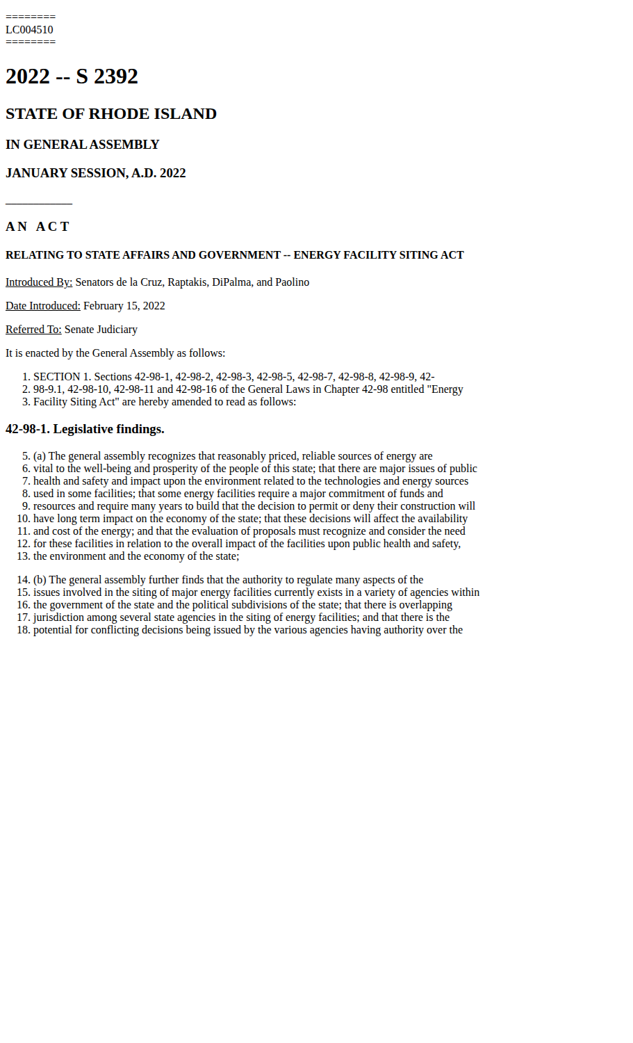========
LC004510
========
2022 -- S 2392
STATE OF RHODE ISLAND
IN GENERAL ASSEMBLY
JANUARY SESSION, A.D. 2022
____________
A N A C T
RELATING TO STATE AFFAIRS AND GOVERNMENT -- ENERGY FACILITY SITING ACT
Introduced By: Senators de la Cruz, Raptakis, DiPalma, and Paolino
Date Introduced: February 15, 2022
Referred To: Senate Judiciary
It is enacted by the General Assembly as follows:
SECTION 1. Sections 42-98-1, 42-98-2, 42-98-3, 42-98-5, 42-98-7, 42-98-8, 42-98-9, 42-
98-9.1, 42-98-10, 42-98-11 and 42-98-16 of the General Laws in Chapter 42-98 entitled "Energy
Facility Siting Act" are hereby amended to read as follows:
42-98-1. Legislative findings.
(a) The general assembly recognizes that reasonably priced, reliable sources of energy are
vital to the well-being and prosperity of the people of this state; that there are major issues of public
health and safety and impact upon the environment related to the technologies and energy sources
used in some facilities; that some energy facilities require a major commitment of funds and
resources and require many years to build that the decision to permit or deny their construction will
have long term impact on the economy of the state; that these decisions will affect the availability
and cost of the energy; and that the evaluation of proposals must recognize and consider the need
for these facilities in relation to the overall impact of the facilities upon public health and safety,
the environment and the economy of the state;
(b) The general assembly further finds that the authority to regulate many aspects of the
issues involved in the siting of major energy facilities currently exists in a variety of agencies within
the government of the state and the political subdivisions of the state; that there is overlapping
jurisdiction among several state agencies in the siting of energy facilities; and that there is the
potential for conflicting decisions being issued by the various agencies having authority over the